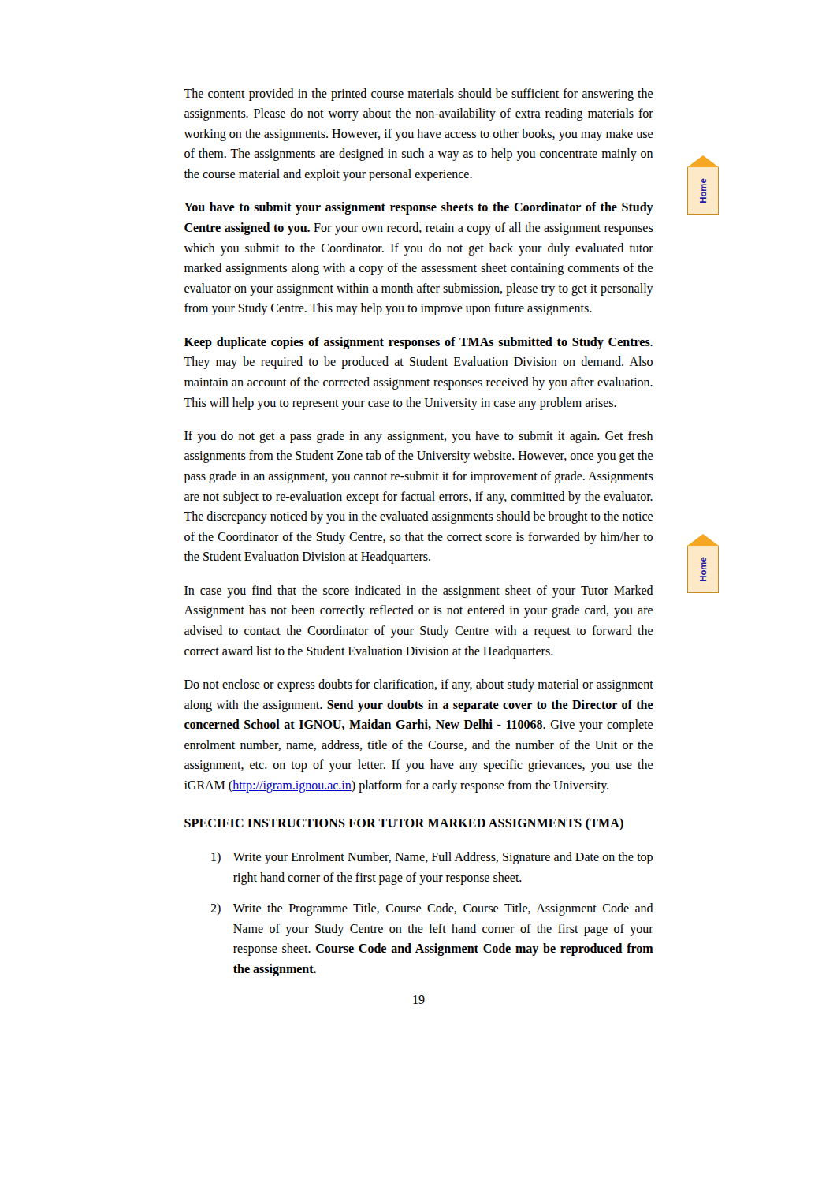Home
Home
The content provided in the printed course materials should be sufficient for answering the assignments. Please do not worry about the non-availability of extra reading materials for working on the assignments. However, if you have access to other books, you may make use of them. The assignments are designed in such a way as to help you concentrate mainly on the course material and exploit your personal experience.
You have to submit your assignment response sheets to the Coordinator of the Study Centre assigned to you. For your own record, retain a copy of all the assignment responses which you submit to the Coordinator. If you do not get back your duly evaluated tutor marked assignments along with a copy of the assessment sheet containing comments of the evaluator on your assignment within a month after submission, please try to get it personally from your Study Centre. This may help you to improve upon future assignments.
Keep duplicate copies of assignment responses of TMAs submitted to Study Centres. They may be required to be produced at Student Evaluation Division on demand. Also maintain an account of the corrected assignment responses received by you after evaluation. This will help you to represent your case to the University in case any problem arises.
If you do not get a pass grade in any assignment, you have to submit it again. Get fresh assignments from the Student Zone tab of the University website. However, once you get the pass grade in an assignment, you cannot re-submit it for improvement of grade. Assignments are not subject to re-evaluation except for factual errors, if any, committed by the evaluator. The discrepancy noticed by you in the evaluated assignments should be brought to the notice of the Coordinator of the Study Centre, so that the correct score is forwarded by him/her to the Student Evaluation Division at Headquarters.
In case you find that the score indicated in the assignment sheet of your Tutor Marked Assignment has not been correctly reflected or is not entered in your grade card, you are advised to contact the Coordinator of your Study Centre with a request to forward the correct award list to the Student Evaluation Division at the Headquarters.
Do not enclose or express doubts for clarification, if any, about study material or assignment along with the assignment. Send your doubts in a separate cover to the Director of the concerned School at IGNOU, Maidan Garhi, New Delhi - 110068. Give your complete enrolment number, name, address, title of the Course, and the number of the Unit or the assignment, etc. on top of your letter. If you have any specific grievances, you use the iGRAM (http://igram.ignou.ac.in) platform for a early response from the University.
SPECIFIC INSTRUCTIONS FOR TUTOR MARKED ASSIGNMENTS (TMA)
Write your Enrolment Number, Name, Full Address, Signature and Date on the top right hand corner of the first page of your response sheet.
Write the Programme Title, Course Code, Course Title, Assignment Code and Name of your Study Centre on the left hand corner of the first page of your response sheet. Course Code and Assignment Code may be reproduced from the assignment.
19